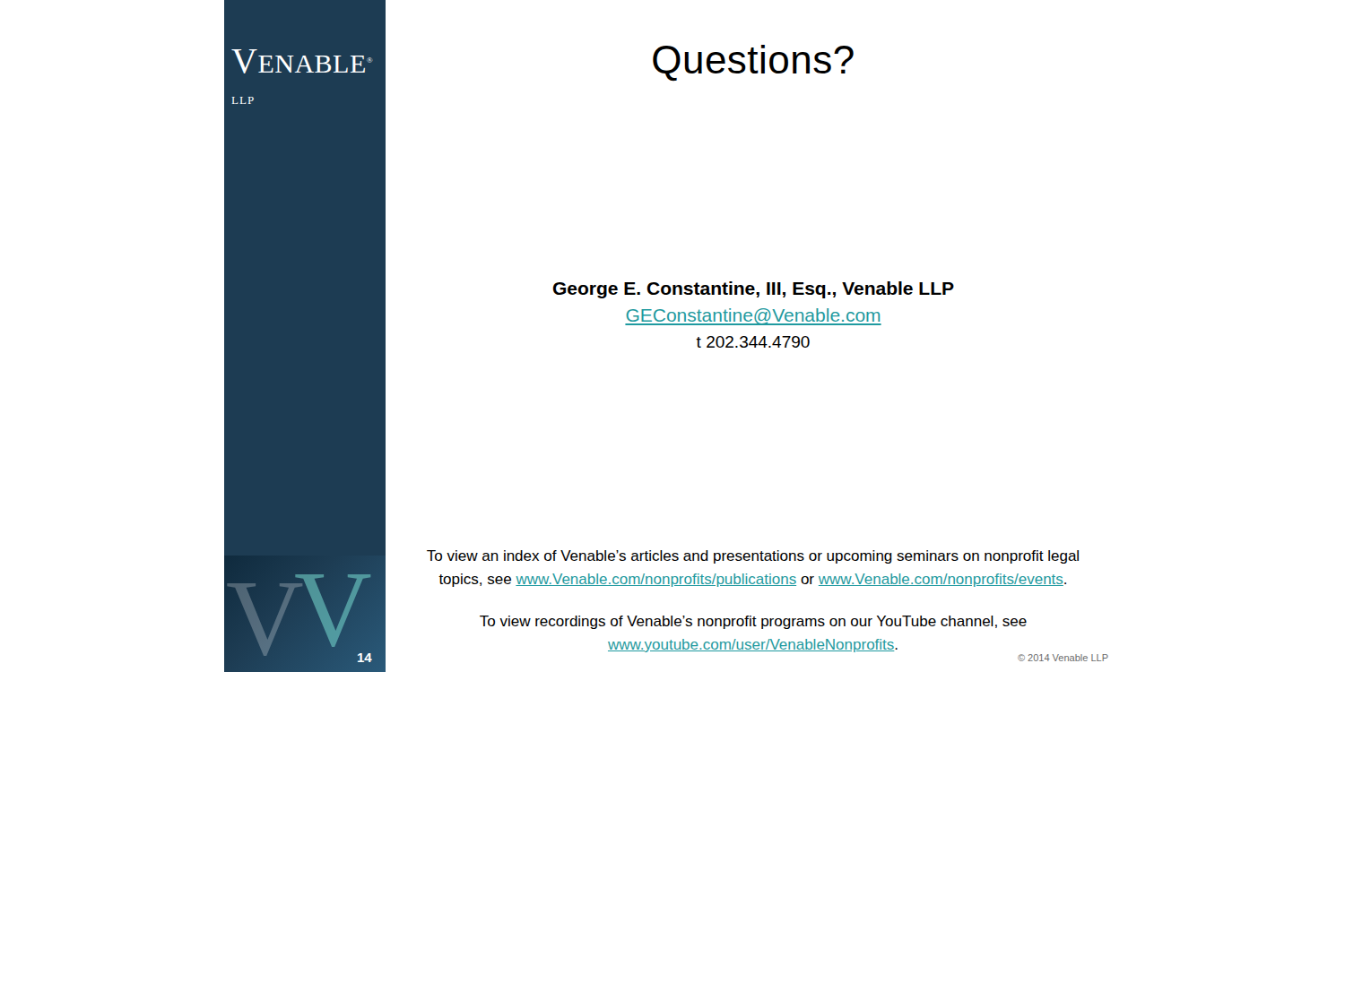VENABLE® LLP
V V
14
Questions?
George E. Constantine, III, Esq., Venable LLP
GEConstantine@Venable.com
t 202.344.4790
To view an index of Venable’s articles and presentations or upcoming seminars on nonprofit legal topics, see www.Venable.com/nonprofits/publications or www.Venable.com/nonprofits/events.
To view recordings of Venable’s nonprofit programs on our YouTube channel, see www.youtube.com/user/VenableNonprofits.
© 2014 Venable LLP